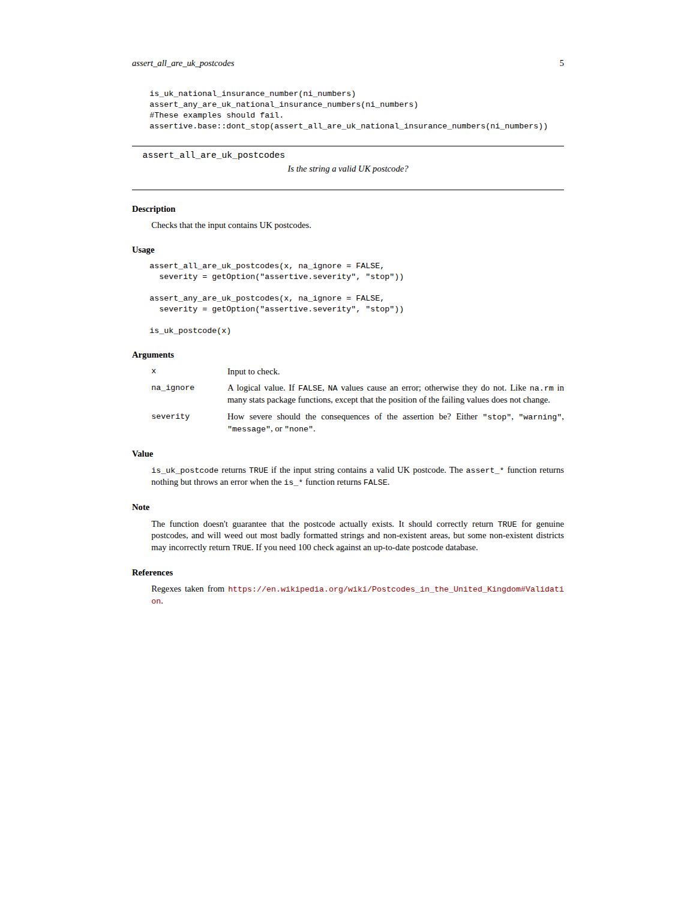assert_all_are_uk_postcodes 5
is_uk_national_insurance_number(ni_numbers)
assert_any_are_uk_national_insurance_numbers(ni_numbers)
#These examples should fail.
assertive.base::dont_stop(assert_all_are_uk_national_insurance_numbers(ni_numbers))
assert_all_are_uk_postcodes
Is the string a valid UK postcode?
Description
Checks that the input contains UK postcodes.
Usage
assert_all_are_uk_postcodes(x, na_ignore = FALSE,
  severity = getOption("assertive.severity", "stop"))

assert_any_are_uk_postcodes(x, na_ignore = FALSE,
  severity = getOption("assertive.severity", "stop"))

is_uk_postcode(x)
Arguments
x
Input to check.
na_ignore
A logical value. If FALSE, NA values cause an error; otherwise they do not. Like na.rm in many stats package functions, except that the position of the failing values does not change.
severity
How severe should the consequences of the assertion be? Either "stop", "warning", "message", or "none".
Value
is_uk_postcode returns TRUE if the input string contains a valid UK postcode. The assert_* function returns nothing but throws an error when the is_* function returns FALSE.
Note
The function doesn't guarantee that the postcode actually exists. It should correctly return TRUE for genuine postcodes, and will weed out most badly formatted strings and non-existent areas, but some non-existent districts may incorrectly return TRUE. If you need 100 check against an up-to-date postcode database.
References
Regexes taken from https://en.wikipedia.org/wiki/Postcodes_in_the_United_Kingdom#Validation.